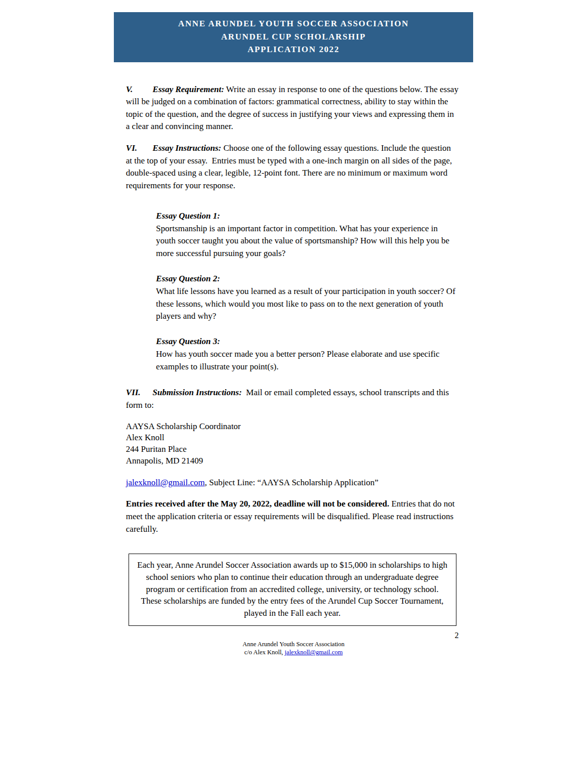Anne Arundel Youth Soccer Association
Arundel Cup Scholarship
Application 2022
V. Essay Requirement: Write an essay in response to one of the questions below. The essay will be judged on a combination of factors: grammatical correctness, ability to stay within the topic of the question, and the degree of success in justifying your views and expressing them in a clear and convincing manner.
VI. Essay Instructions: Choose one of the following essay questions. Include the question at the top of your essay. Entries must be typed with a one-inch margin on all sides of the page, double-spaced using a clear, legible, 12-point font. There are no minimum or maximum word requirements for your response.
Essay Question 1:
Sportsmanship is an important factor in competition. What has your experience in youth soccer taught you about the value of sportsmanship? How will this help you be more successful pursuing your goals?
Essay Question 2:
What life lessons have you learned as a result of your participation in youth soccer? Of these lessons, which would you most like to pass on to the next generation of youth players and why?
Essay Question 3:
How has youth soccer made you a better person? Please elaborate and use specific examples to illustrate your point(s).
VII. Submission Instructions: Mail or email completed essays, school transcripts and this form to:
AAYSA Scholarship Coordinator
Alex Knoll
244 Puritan Place
Annapolis, MD 21409
jalexknoll@gmail.com, Subject Line: “AAYSA Scholarship Application”
Entries received after the May 20, 2022, deadline will not be considered. Entries that do not meet the application criteria or essay requirements will be disqualified. Please read instructions carefully.
Each year, Anne Arundel Soccer Association awards up to $15,000 in scholarships to high school seniors who plan to continue their education through an undergraduate degree program or certification from an accredited college, university, or technology school. These scholarships are funded by the entry fees of the Arundel Cup Soccer Tournament, played in the Fall each year.
2
Anne Arundel Youth Soccer Association
c/o Alex Knoll, jalexknoll@gmail.com